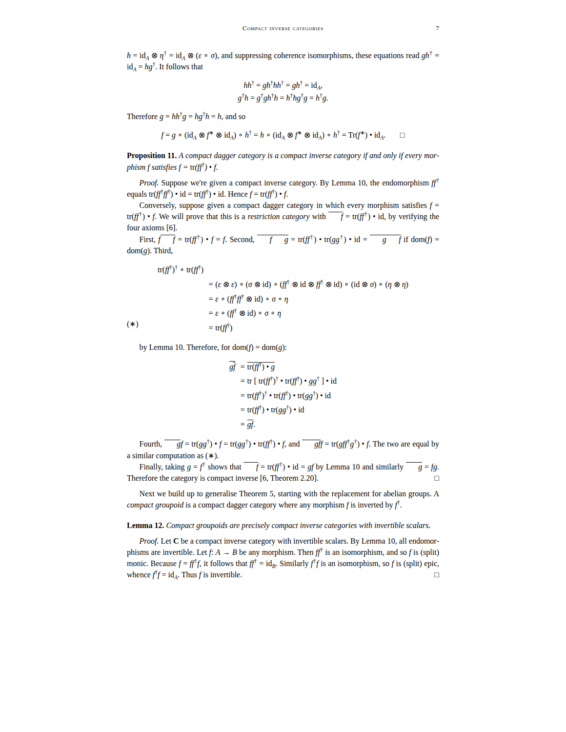Compact inverse categories 7
h = idA ⊗ η† = idA ⊗ (ε ∘ σ), and suppressing coherence isomorphisms, these equations read gh† = idA = hg†. It follows that
hh† = gh†hh† = gh† = idA, g†h = g†gh†h = h†hg†g = h†g.
Therefore g = hh†g = hg†h = h, and so
f = g ∘ (idA ⊗ f∗ ⊗ idA) ∘ h† = h ∘ (idA ⊗ f∗ ⊗ idA) ∘ h† = Tr(f∗) • idA.
Proposition 11. A compact dagger category is a compact inverse category if and only if every morphism f satisfies f = tr(ff†) • f.
Proof. Suppose we're given a compact inverse category. By Lemma 10, the endomorphism ff† equals tr(ff†ff†) • id = tr(ff†) • id. Hence f = tr(ff†) • f.
Conversely, suppose given a compact dagger category in which every morphism satisfies f = tr(ff†) • f. We will prove that this is a restriction category with f = tr(ff†) • id, by verifying the four axioms [6].
First, ff = tr(ff†) • f = f. Second, fg = tr(ff†) • tr(gg†) • id = gf if dom(f) = dom(g). Third,
| tr ( ff † ) † ∘ tr ( ff † ) | | |
| | = | ( ε ⊗ ε ) ∘ ( σ ⊗ id ) ∘ ( ff † ⊗ id ⊗ ff † ⊗ id ) ∘ ( id ⊗ σ ) ∘ ( η ⊗ η ) |
| | = | ε ∘ ( ff † ff † ⊗ id ) ∘ σ ∘ η |
| | = | ε ∘ ( ff † ⊗ id ) ∘ σ ∘ η |
| | = | tr ( ff † ) |
(∗)
by Lemma 10. Therefore, for dom(f) = dom(g):
| g f | = | tr ( ff † ) • g |
| | = | tr [ tr ( ff † ) † • tr ( ff † ) • gg † ] • id |
| | = | tr ( ff † ) † • tr ( ff † ) • tr ( gg † ) • id |
| | = | tr ( ff † ) • tr ( gg † ) • id |
| | = | g f . |
Fourth, gf = tr(gg†) • f = tr(gg†) • tr(ff†) • f, and gf f = tr(gff†g†) • f. The two are equal by a similar computation as (∗).
Finally, taking g = f† shows that f = tr(ff†) • id = gf by Lemma 10 and similarly g = fg. Therefore the category is compact inverse [6, Theorem 2.20].
Next we build up to generalise Theorem 5, starting with the replacement for abelian groups. A compact groupoid is a compact dagger category where any morphism f is inverted by f†.
Lemma 12. Compact groupoids are precisely compact inverse categories with invertible scalars.
Proof. Let C be a compact inverse category with invertible scalars. By Lemma 10, all endomorphisms are invertible. Let f: A → B be any morphism. Then ff† is an isomorphism, and so f is (split) monic. Because f = ff†f, it follows that ff† = idB. Similarly f†f is an isomorphism, so f is (split) epic, whence f†f = idA. Thus f is invertible.